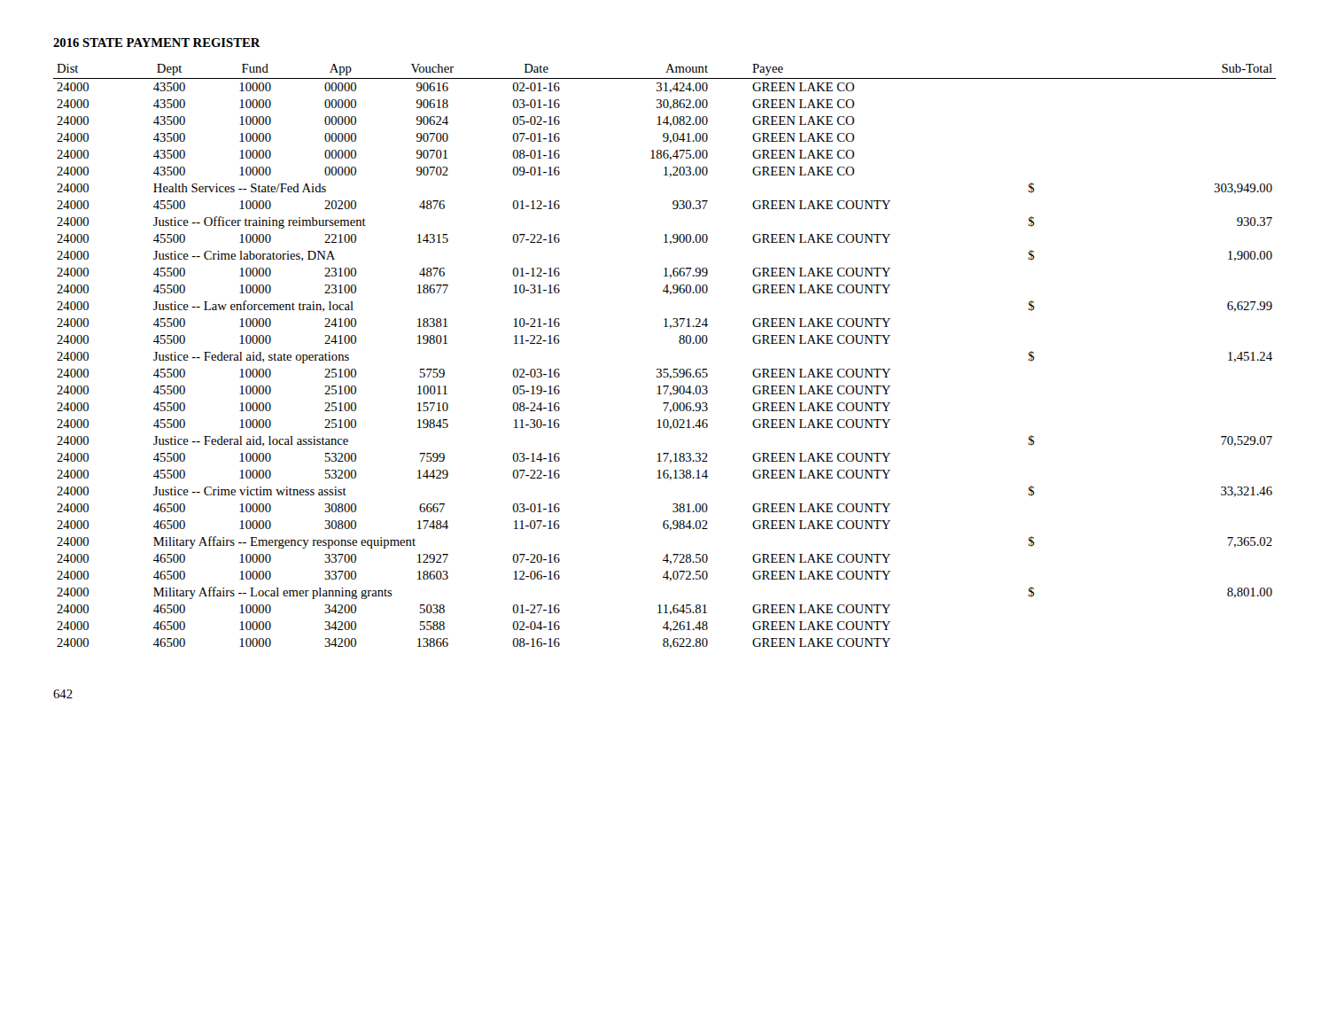2016 STATE PAYMENT REGISTER
| Dist | Dept | Fund | App | Voucher | Date | Amount | Payee | Sub-Total |
| --- | --- | --- | --- | --- | --- | --- | --- | --- |
| 24000 | 43500 | 10000 | 00000 | 90616 | 02-01-16 | 31,424.00 | GREEN LAKE CO | | |
| 24000 | 43500 | 10000 | 00000 | 90618 | 03-01-16 | 30,862.00 | GREEN LAKE CO | | |
| 24000 | 43500 | 10000 | 00000 | 90624 | 05-02-16 | 14,082.00 | GREEN LAKE CO | | |
| 24000 | 43500 | 10000 | 00000 | 90700 | 07-01-16 | 9,041.00 | GREEN LAKE CO | | |
| 24000 | 43500 | 10000 | 00000 | 90701 | 08-01-16 | 186,475.00 | GREEN LAKE CO | | |
| 24000 | 43500 | 10000 | 00000 | 90702 | 09-01-16 | 1,203.00 | GREEN LAKE CO | | |
| 24000 | Health Services -- State/Fed Aids | | $ | 303,949.00 |
| 24000 | 45500 | 10000 | 20200 | 4876 | 01-12-16 | 930.37 | GREEN LAKE COUNTY | | |
| 24000 | Justice -- Officer training reimbursement | | $ | 930.37 |
| 24000 | 45500 | 10000 | 22100 | 14315 | 07-22-16 | 1,900.00 | GREEN LAKE COUNTY | | |
| 24000 | Justice -- Crime laboratories, DNA | | $ | 1,900.00 |
| 24000 | 45500 | 10000 | 23100 | 4876 | 01-12-16 | 1,667.99 | GREEN LAKE COUNTY | | |
| 24000 | 45500 | 10000 | 23100 | 18677 | 10-31-16 | 4,960.00 | GREEN LAKE COUNTY | | |
| 24000 | Justice -- Law enforcement train, local | | $ | 6,627.99 |
| 24000 | 45500 | 10000 | 24100 | 18381 | 10-21-16 | 1,371.24 | GREEN LAKE COUNTY | | |
| 24000 | 45500 | 10000 | 24100 | 19801 | 11-22-16 | 80.00 | GREEN LAKE COUNTY | | |
| 24000 | Justice -- Federal aid, state operations | | $ | 1,451.24 |
| 24000 | 45500 | 10000 | 25100 | 5759 | 02-03-16 | 35,596.65 | GREEN LAKE COUNTY | | |
| 24000 | 45500 | 10000 | 25100 | 10011 | 05-19-16 | 17,904.03 | GREEN LAKE COUNTY | | |
| 24000 | 45500 | 10000 | 25100 | 15710 | 08-24-16 | 7,006.93 | GREEN LAKE COUNTY | | |
| 24000 | 45500 | 10000 | 25100 | 19845 | 11-30-16 | 10,021.46 | GREEN LAKE COUNTY | | |
| 24000 | Justice -- Federal aid, local assistance | | $ | 70,529.07 |
| 24000 | 45500 | 10000 | 53200 | 7599 | 03-14-16 | 17,183.32 | GREEN LAKE COUNTY | | |
| 24000 | 45500 | 10000 | 53200 | 14429 | 07-22-16 | 16,138.14 | GREEN LAKE COUNTY | | |
| 24000 | Justice -- Crime victim witness assist | | $ | 33,321.46 |
| 24000 | 46500 | 10000 | 30800 | 6667 | 03-01-16 | 381.00 | GREEN LAKE COUNTY | | |
| 24000 | 46500 | 10000 | 30800 | 17484 | 11-07-16 | 6,984.02 | GREEN LAKE COUNTY | | |
| 24000 | Military Affairs -- Emergency response equipment | | $ | 7,365.02 |
| 24000 | 46500 | 10000 | 33700 | 12927 | 07-20-16 | 4,728.50 | GREEN LAKE COUNTY | | |
| 24000 | 46500 | 10000 | 33700 | 18603 | 12-06-16 | 4,072.50 | GREEN LAKE COUNTY | | |
| 24000 | Military Affairs -- Local emer planning grants | | $ | 8,801.00 |
| 24000 | 46500 | 10000 | 34200 | 5038 | 01-27-16 | 11,645.81 | GREEN LAKE COUNTY | | |
| 24000 | 46500 | 10000 | 34200 | 5588 | 02-04-16 | 4,261.48 | GREEN LAKE COUNTY | | |
| 24000 | 46500 | 10000 | 34200 | 13866 | 08-16-16 | 8,622.80 | GREEN LAKE COUNTY | | |
642